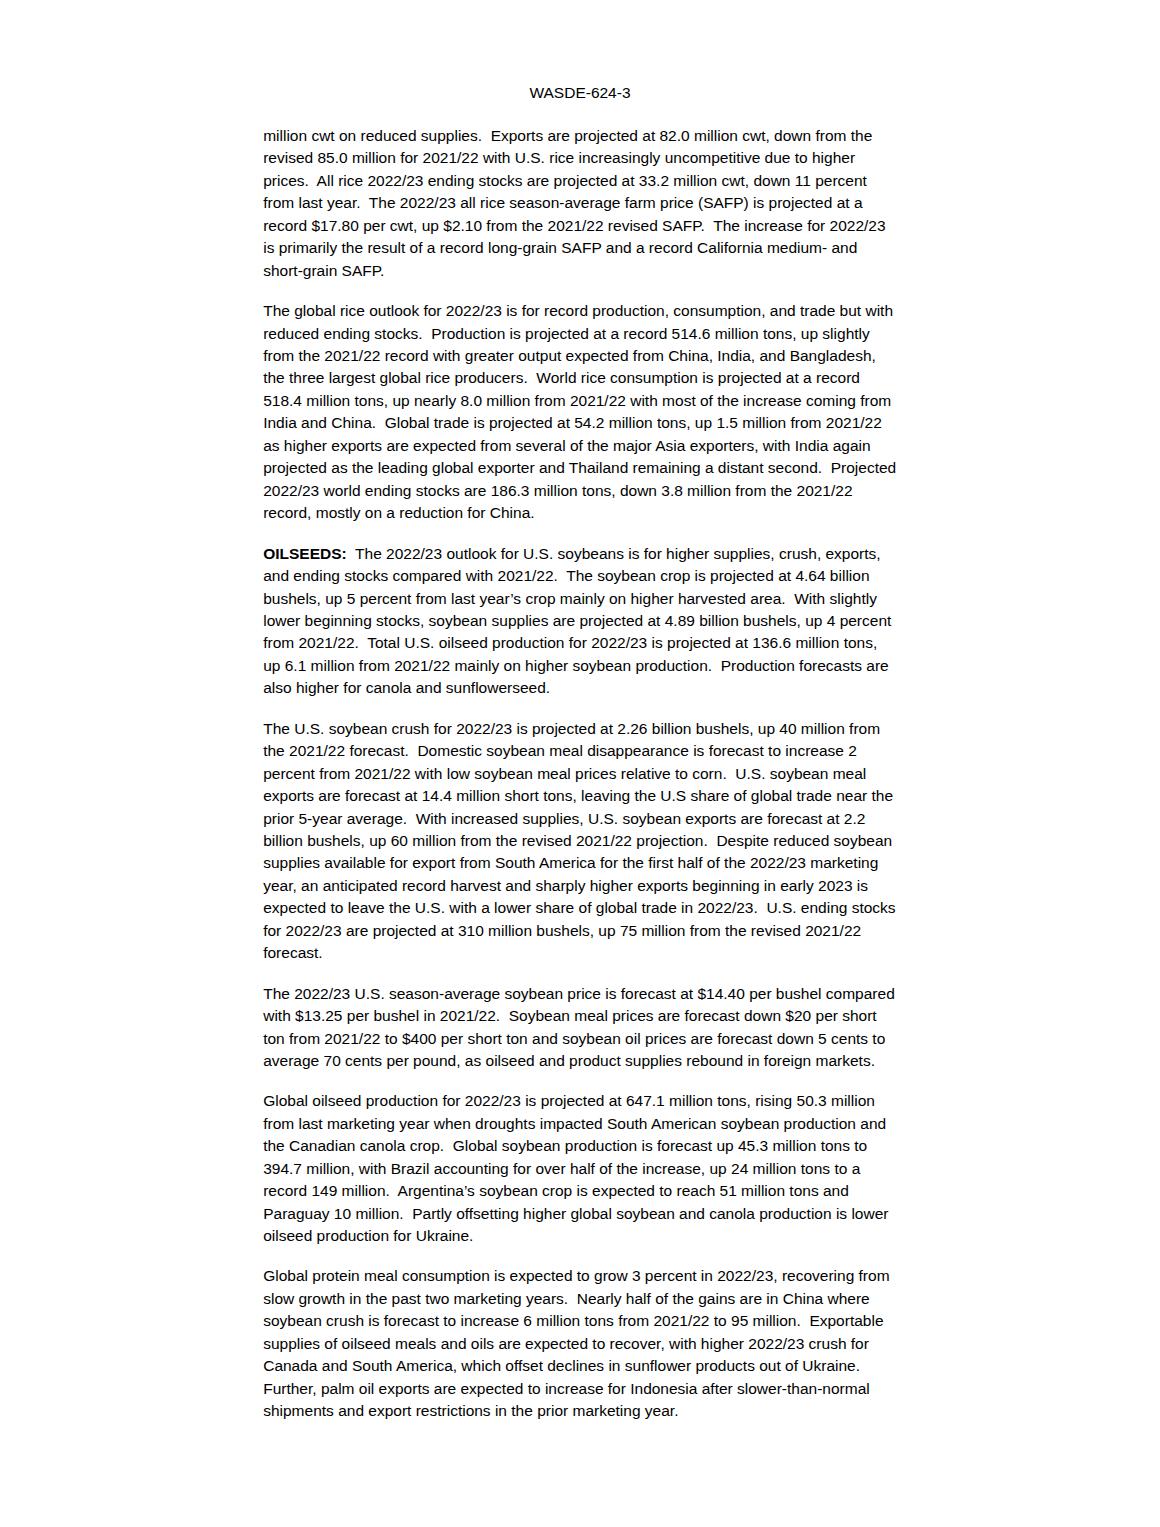WASDE-624-3
million cwt on reduced supplies. Exports are projected at 82.0 million cwt, down from the revised 85.0 million for 2021/22 with U.S. rice increasingly uncompetitive due to higher prices. All rice 2022/23 ending stocks are projected at 33.2 million cwt, down 11 percent from last year. The 2022/23 all rice season-average farm price (SAFP) is projected at a record $17.80 per cwt, up $2.10 from the 2021/22 revised SAFP. The increase for 2022/23 is primarily the result of a record long-grain SAFP and a record California medium- and short-grain SAFP.
The global rice outlook for 2022/23 is for record production, consumption, and trade but with reduced ending stocks. Production is projected at a record 514.6 million tons, up slightly from the 2021/22 record with greater output expected from China, India, and Bangladesh, the three largest global rice producers. World rice consumption is projected at a record 518.4 million tons, up nearly 8.0 million from 2021/22 with most of the increase coming from India and China. Global trade is projected at 54.2 million tons, up 1.5 million from 2021/22 as higher exports are expected from several of the major Asia exporters, with India again projected as the leading global exporter and Thailand remaining a distant second. Projected 2022/23 world ending stocks are 186.3 million tons, down 3.8 million from the 2021/22 record, mostly on a reduction for China.
OILSEEDS: The 2022/23 outlook for U.S. soybeans is for higher supplies, crush, exports, and ending stocks compared with 2021/22. The soybean crop is projected at 4.64 billion bushels, up 5 percent from last year’s crop mainly on higher harvested area. With slightly lower beginning stocks, soybean supplies are projected at 4.89 billion bushels, up 4 percent from 2021/22. Total U.S. oilseed production for 2022/23 is projected at 136.6 million tons, up 6.1 million from 2021/22 mainly on higher soybean production. Production forecasts are also higher for canola and sunflowerseed.
The U.S. soybean crush for 2022/23 is projected at 2.26 billion bushels, up 40 million from the 2021/22 forecast. Domestic soybean meal disappearance is forecast to increase 2 percent from 2021/22 with low soybean meal prices relative to corn. U.S. soybean meal exports are forecast at 14.4 million short tons, leaving the U.S share of global trade near the prior 5-year average. With increased supplies, U.S. soybean exports are forecast at 2.2 billion bushels, up 60 million from the revised 2021/22 projection. Despite reduced soybean supplies available for export from South America for the first half of the 2022/23 marketing year, an anticipated record harvest and sharply higher exports beginning in early 2023 is expected to leave the U.S. with a lower share of global trade in 2022/23. U.S. ending stocks for 2022/23 are projected at 310 million bushels, up 75 million from the revised 2021/22 forecast.
The 2022/23 U.S. season-average soybean price is forecast at $14.40 per bushel compared with $13.25 per bushel in 2021/22. Soybean meal prices are forecast down $20 per short ton from 2021/22 to $400 per short ton and soybean oil prices are forecast down 5 cents to average 70 cents per pound, as oilseed and product supplies rebound in foreign markets.
Global oilseed production for 2022/23 is projected at 647.1 million tons, rising 50.3 million from last marketing year when droughts impacted South American soybean production and the Canadian canola crop. Global soybean production is forecast up 45.3 million tons to 394.7 million, with Brazil accounting for over half of the increase, up 24 million tons to a record 149 million. Argentina’s soybean crop is expected to reach 51 million tons and Paraguay 10 million. Partly offsetting higher global soybean and canola production is lower oilseed production for Ukraine.
Global protein meal consumption is expected to grow 3 percent in 2022/23, recovering from slow growth in the past two marketing years. Nearly half of the gains are in China where soybean crush is forecast to increase 6 million tons from 2021/22 to 95 million. Exportable supplies of oilseed meals and oils are expected to recover, with higher 2022/23 crush for Canada and South America, which offset declines in sunflower products out of Ukraine. Further, palm oil exports are expected to increase for Indonesia after slower-than-normal shipments and export restrictions in the prior marketing year.